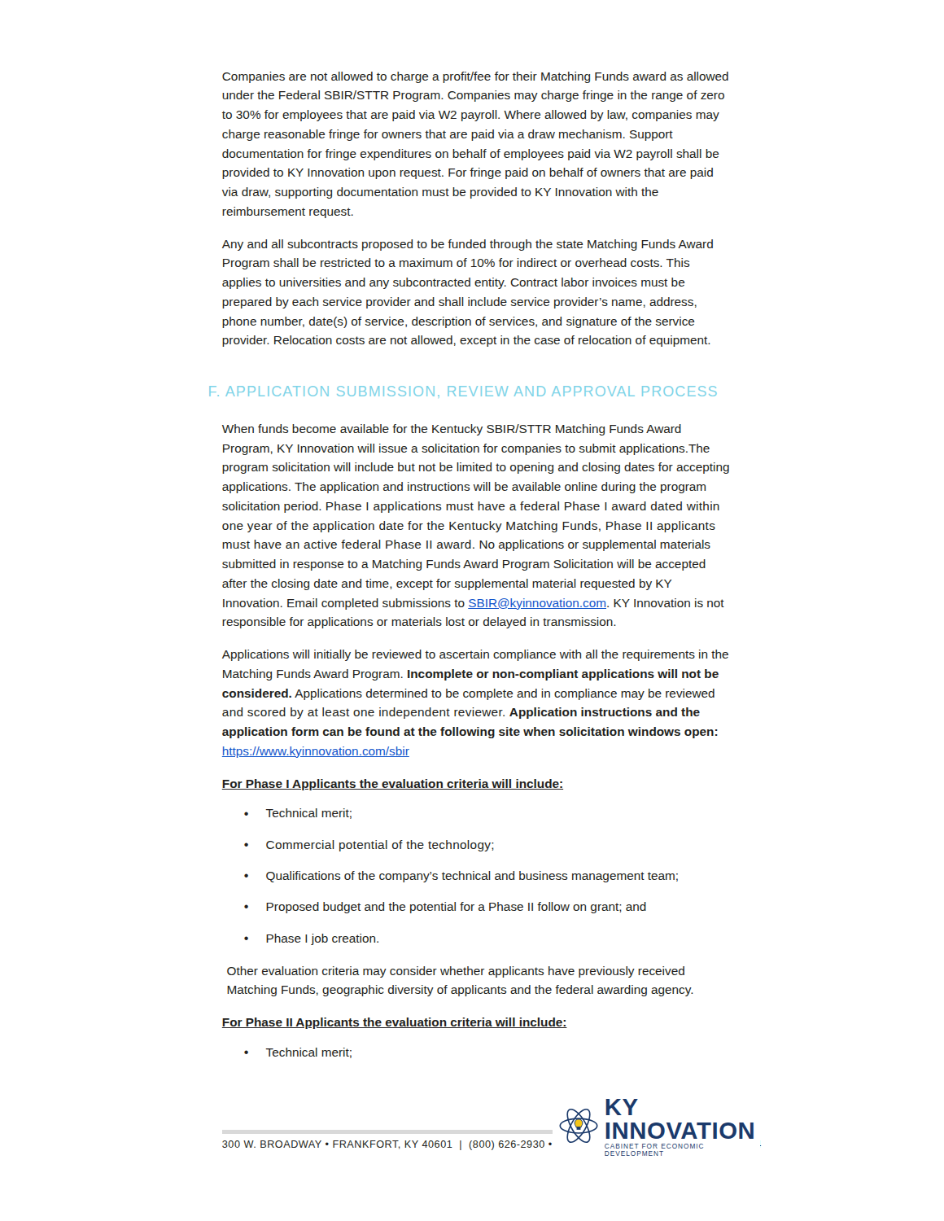Companies are not allowed to charge a profit/fee for their Matching Funds award as allowed under the Federal SBIR/STTR Program. Companies may charge fringe in the range of zero to 30% for employees that are paid via W2 payroll. Where allowed by law, companies may charge reasonable fringe for owners that are paid via a draw mechanism. Support documentation for fringe expenditures on behalf of employees paid via W2 payroll shall be provided to KY Innovation upon request. For fringe paid on behalf of owners that are paid via draw, supporting documentation must be provided to KY Innovation with the reimbursement request.
Any and all subcontracts proposed to be funded through the state Matching Funds Award Program shall be restricted to a maximum of 10% for indirect or overhead costs. This applies to universities and any subcontracted entity. Contract labor invoices must be prepared by each service provider and shall include service provider’s name, address, phone number, date(s) of service, description of services, and signature of the service provider. Relocation costs are not allowed, except in the case of relocation of equipment.
F. Application Submission, Review and Approval Process
When funds become available for the Kentucky SBIR/STTR Matching Funds Award Program, KY Innovation will issue a solicitation for companies to submit applications.The program solicitation will include but not be limited to opening and closing dates for accepting applications. The application and instructions will be available online during the program solicitation period. Phase I applications must have a federal Phase I award dated within one year of the application date for the Kentucky Matching Funds, Phase II applicants must have an active federal Phase II award. No applications or supplemental materials submitted in response to a Matching Funds Award Program Solicitation will be accepted after the closing date and time, except for supplemental material requested by KY Innovation. Email completed submissions to SBIR@kyinnovation.com. KY Innovation is not responsible for applications or materials lost or delayed in transmission.
Applications will initially be reviewed to ascertain compliance with all the requirements in the Matching Funds Award Program. Incomplete or non-compliant applications will not be considered. Applications determined to be complete and in compliance may be reviewed and scored by at least one independent reviewer. Application instructions and the application form can be found at the following site when solicitation windows open: https://www.kyinnovation.com/sbir
For Phase I Applicants the evaluation criteria will include:
Technical merit;
Commercial potential of the technology;
Qualifications of the company’s technical and business management team;
Proposed budget and the potential for a Phase II follow on grant; and
Phase I job creation.
Other evaluation criteria may consider whether applicants have previously received Matching Funds, geographic diversity of applicants and the federal awarding agency.
For Phase II Applicants the evaluation criteria will include:
Technical merit;
300 W. BROADWAY • FRANKFORT, KY 40601 | (800) 626-2930 •
KY INNOVATION
CABINET FOR ECONOMIC DEVELOPMENT
4